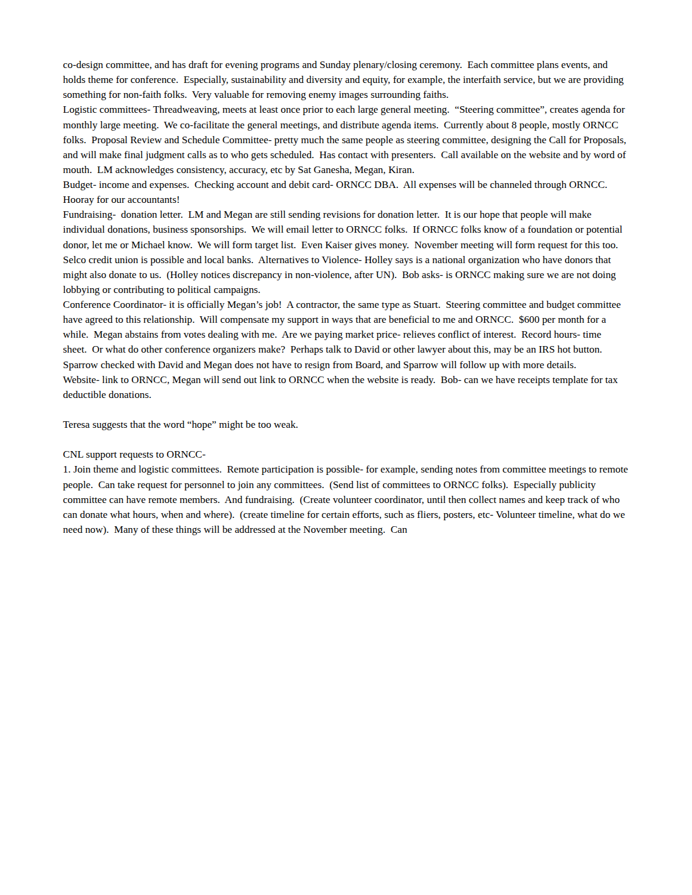co-design committee, and has draft for evening programs and Sunday plenary/closing ceremony. Each committee plans events, and holds theme for conference. Especially, sustainability and diversity and equity, for example, the interfaith service, but we are providing something for non-faith folks. Very valuable for removing enemy images surrounding faiths.
Logistic committees- Threadweaving, meets at least once prior to each large general meeting. “Steering committee”, creates agenda for monthly large meeting. We co-facilitate the general meetings, and distribute agenda items. Currently about 8 people, mostly ORNCC folks. Proposal Review and Schedule Committee- pretty much the same people as steering committee, designing the Call for Proposals, and will make final judgment calls as to who gets scheduled. Has contact with presenters. Call available on the website and by word of mouth. LM acknowledges consistency, accuracy, etc by Sat Ganesha, Megan, Kiran.
Budget- income and expenses. Checking account and debit card- ORNCC DBA. All expenses will be channeled through ORNCC. Hooray for our accountants!
Fundraising- donation letter. LM and Megan are still sending revisions for donation letter. It is our hope that people will make individual donations, business sponsorships. We will email letter to ORNCC folks. If ORNCC folks know of a foundation or potential donor, let me or Michael know. We will form target list. Even Kaiser gives money. November meeting will form request for this too. Selco credit union is possible and local banks. Alternatives to Violence- Holley says is a national organization who have donors that might also donate to us. (Holley notices discrepancy in non-violence, after UN). Bob asks- is ORNCC making sure we are not doing lobbying or contributing to political campaigns.
Conference Coordinator- it is officially Megan’s job! A contractor, the same type as Stuart. Steering committee and budget committee have agreed to this relationship. Will compensate my support in ways that are beneficial to me and ORNCC. $600 per month for a while. Megan abstains from votes dealing with me. Are we paying market price- relieves conflict of interest. Record hours- time sheet. Or what do other conference organizers make? Perhaps talk to David or other lawyer about this, may be an IRS hot button. Sparrow checked with David and Megan does not have to resign from Board, and Sparrow will follow up with more details.
Website- link to ORNCC, Megan will send out link to ORNCC when the website is ready. Bob- can we have receipts template for tax deductible donations.
Teresa suggests that the word “hope” might be too weak.
CNL support requests to ORNCC-
1. Join theme and logistic committees. Remote participation is possible- for example, sending notes from committee meetings to remote people. Can take request for personnel to join any committees. (Send list of committees to ORNCC folks). Especially publicity committee can have remote members. And fundraising. (Create volunteer coordinator, until then collect names and keep track of who can donate what hours, when and where). (create timeline for certain efforts, such as fliers, posters, etc- Volunteer timeline, what do we need now). Many of these things will be addressed at the November meeting. Can